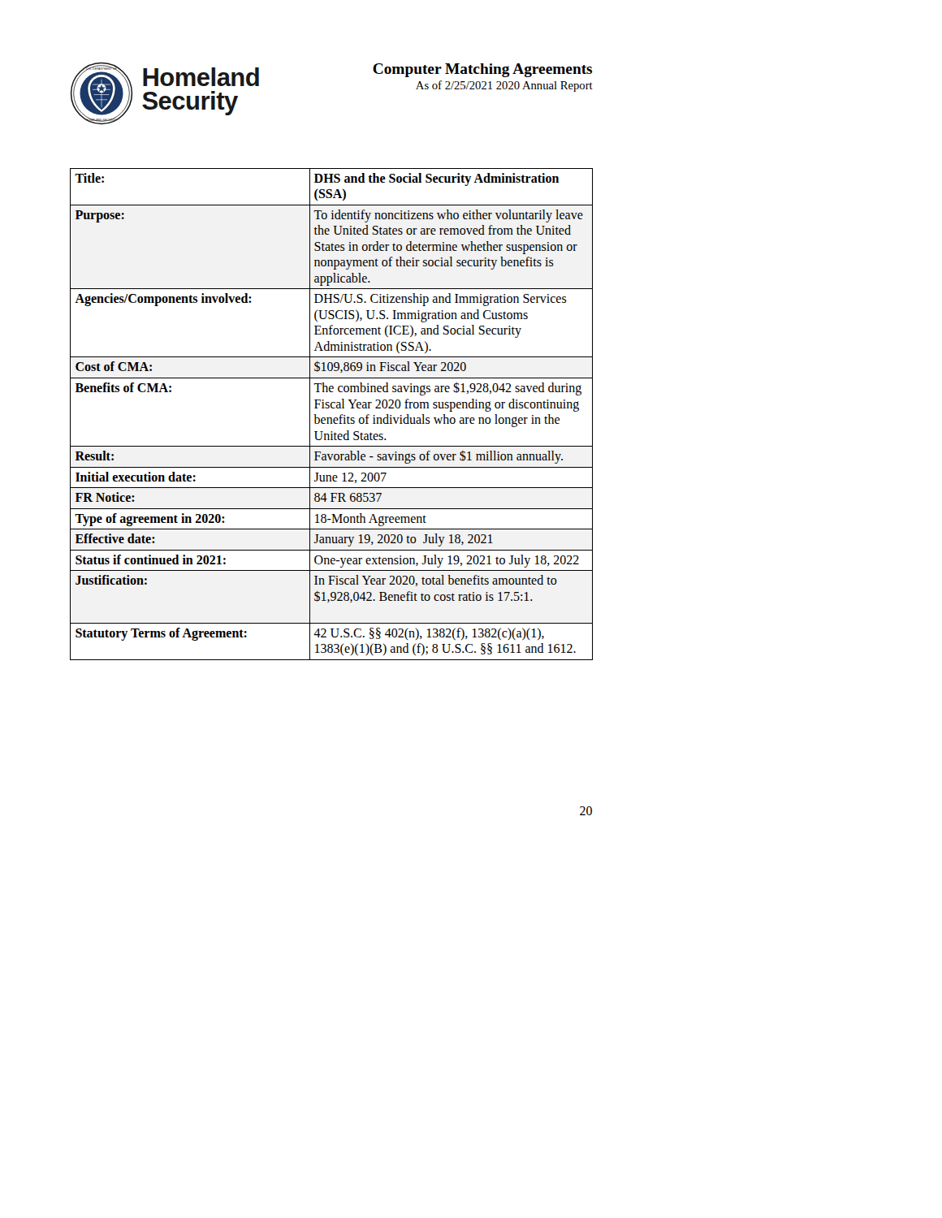U.S. DEPARTMENT OF HOMELAND SECURITY
Homeland
Security
Computer Matching Agreements
As of 2/25/2021 2020 Annual Report
| Title: | DHS and the Social Security Administration (SSA) |
| Purpose: | To identify noncitizens who either voluntarily leave the United States or are removed from the United States in order to determine whether suspension or nonpayment of their social security benefits is applicable. |
| Agencies/Components involved: | DHS/U.S. Citizenship and Immigration Services (USCIS), U.S. Immigration and Customs Enforcement (ICE), and Social Security Administration (SSA). |
| Cost of CMA: | $109,869 in Fiscal Year 2020 |
| Benefits of CMA: | The combined savings are $1,928,042 saved during Fiscal Year 2020 from suspending or discontinuing benefits of individuals who are no longer in the United States. |
| Result: | Favorable - savings of over $1 million annually. |
| Initial execution date: | June 12, 2007 |
| FR Notice: | 84 FR 68537 |
| Type of agreement in 2020: | 18-Month Agreement |
| Effective date: | January 19, 2020 to July 18, 2021 |
| Status if continued in 2021: | One-year extension, July 19, 2021 to July 18, 2022 |
| Justification: | In Fiscal Year 2020, total benefits amounted to $1,928,042. Benefit to cost ratio is 17.5:1. |
| Statutory Terms of Agreement: | 42 U.S.C. §§ 402(n), 1382(f), 1382(c)(a)(1), 1383(e)(1)(B) and (f); 8 U.S.C. §§ 1611 and 1612. |
20